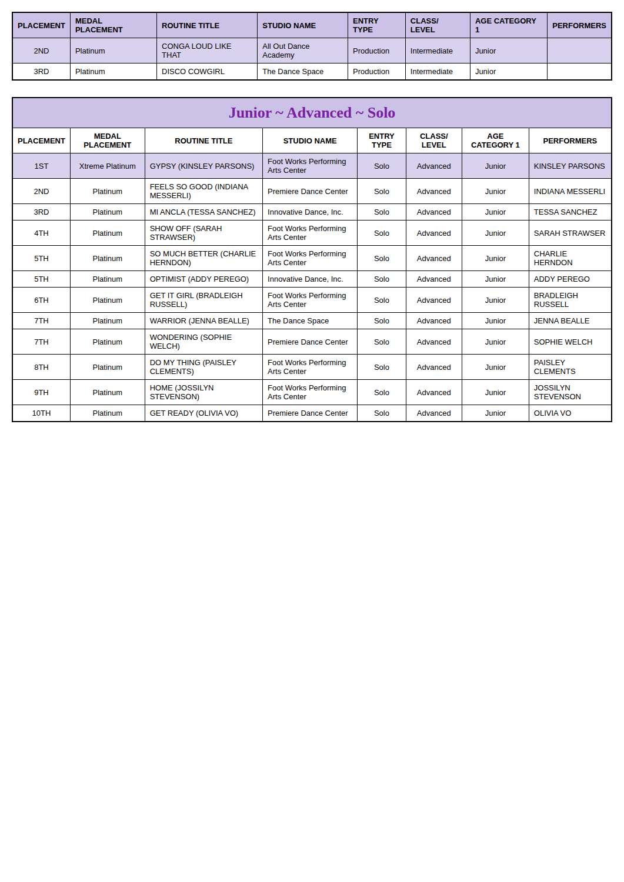| PLACEMENT | MEDAL PLACEMENT | ROUTINE TITLE | STUDIO NAME | ENTRY TYPE | CLASS/ LEVEL | AGE CATEGORY 1 | PERFORMERS |
| --- | --- | --- | --- | --- | --- | --- | --- |
| 2ND | Platinum | CONGA LOUD LIKE THAT | All Out Dance Academy | Production | Intermediate | Junior | |
| 3RD | Platinum | DISCO COWGIRL | The Dance Space | Production | Intermediate | Junior | |
| Junior ~ Advanced ~ Solo |
| PLACEMENT | MEDAL PLACEMENT | ROUTINE TITLE | STUDIO NAME | ENTRY TYPE | CLASS/ LEVEL | AGE CATEGORY 1 | PERFORMERS |
| 1ST | Xtreme Platinum | GYPSY (KINSLEY PARSONS) | Foot Works Performing Arts Center | Solo | Advanced | Junior | KINSLEY PARSONS |
| 2ND | Platinum | FEELS SO GOOD (INDIANA MESSERLI) | Premiere Dance Center | Solo | Advanced | Junior | INDIANA MESSERLI |
| 3RD | Platinum | MI ANCLA (TESSA SANCHEZ) | Innovative Dance, Inc. | Solo | Advanced | Junior | TESSA SANCHEZ |
| 4TH | Platinum | SHOW OFF (SARAH STRAWSER) | Foot Works Performing Arts Center | Solo | Advanced | Junior | SARAH STRAWSER |
| 5TH | Platinum | SO MUCH BETTER (CHARLIE HERNDON) | Foot Works Performing Arts Center | Solo | Advanced | Junior | CHARLIE HERNDON |
| 5TH | Platinum | OPTIMIST (ADDY PEREGO) | Innovative Dance, Inc. | Solo | Advanced | Junior | ADDY PEREGO |
| 6TH | Platinum | GET IT GIRL (BRADLEIGH RUSSELL) | Foot Works Performing Arts Center | Solo | Advanced | Junior | BRADLEIGH RUSSELL |
| 7TH | Platinum | WARRIOR (JENNA BEALLE) | The Dance Space | Solo | Advanced | Junior | JENNA BEALLE |
| 7TH | Platinum | WONDERING (SOPHIE WELCH) | Premiere Dance Center | Solo | Advanced | Junior | SOPHIE WELCH |
| 8TH | Platinum | DO MY THING (PAISLEY CLEMENTS) | Foot Works Performing Arts Center | Solo | Advanced | Junior | PAISLEY CLEMENTS |
| 9TH | Platinum | HOME (JOSSILYN STEVENSON) | Foot Works Performing Arts Center | Solo | Advanced | Junior | JOSSILYN STEVENSON |
| 10TH | Platinum | GET READY (OLIVIA VO) | Premiere Dance Center | Solo | Advanced | Junior | OLIVIA VO |